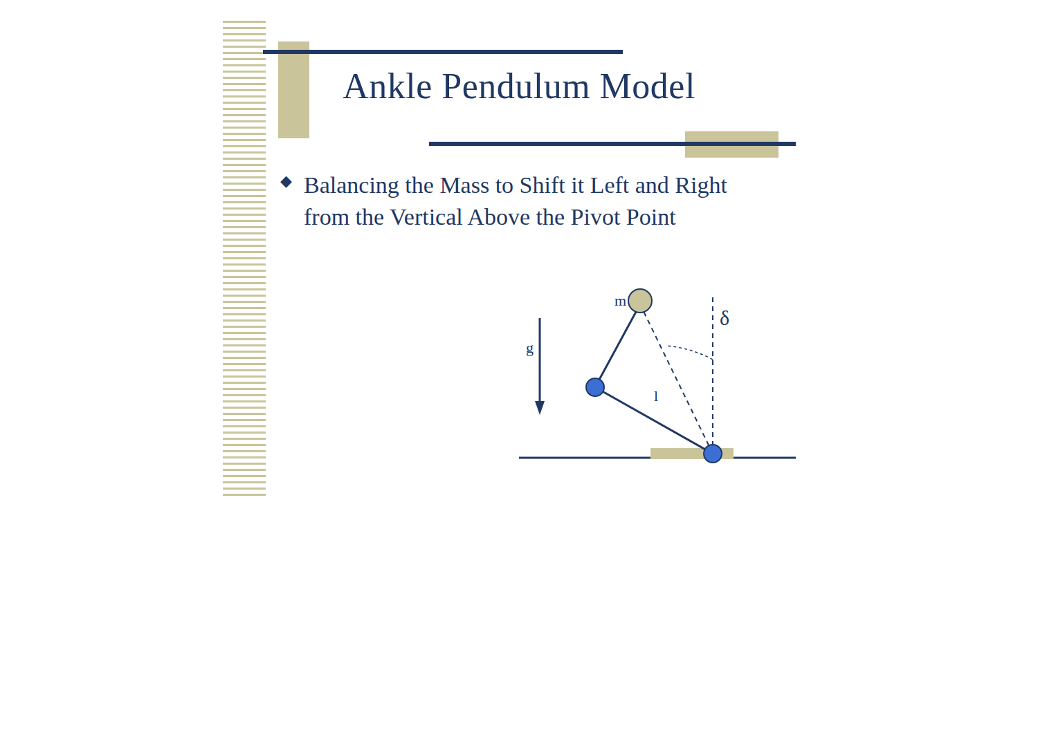Ankle Pendulum Model
◆ Balancing the Mass to Shift it Left and Right from the Vertical Above the Pivot Point
m g l δ